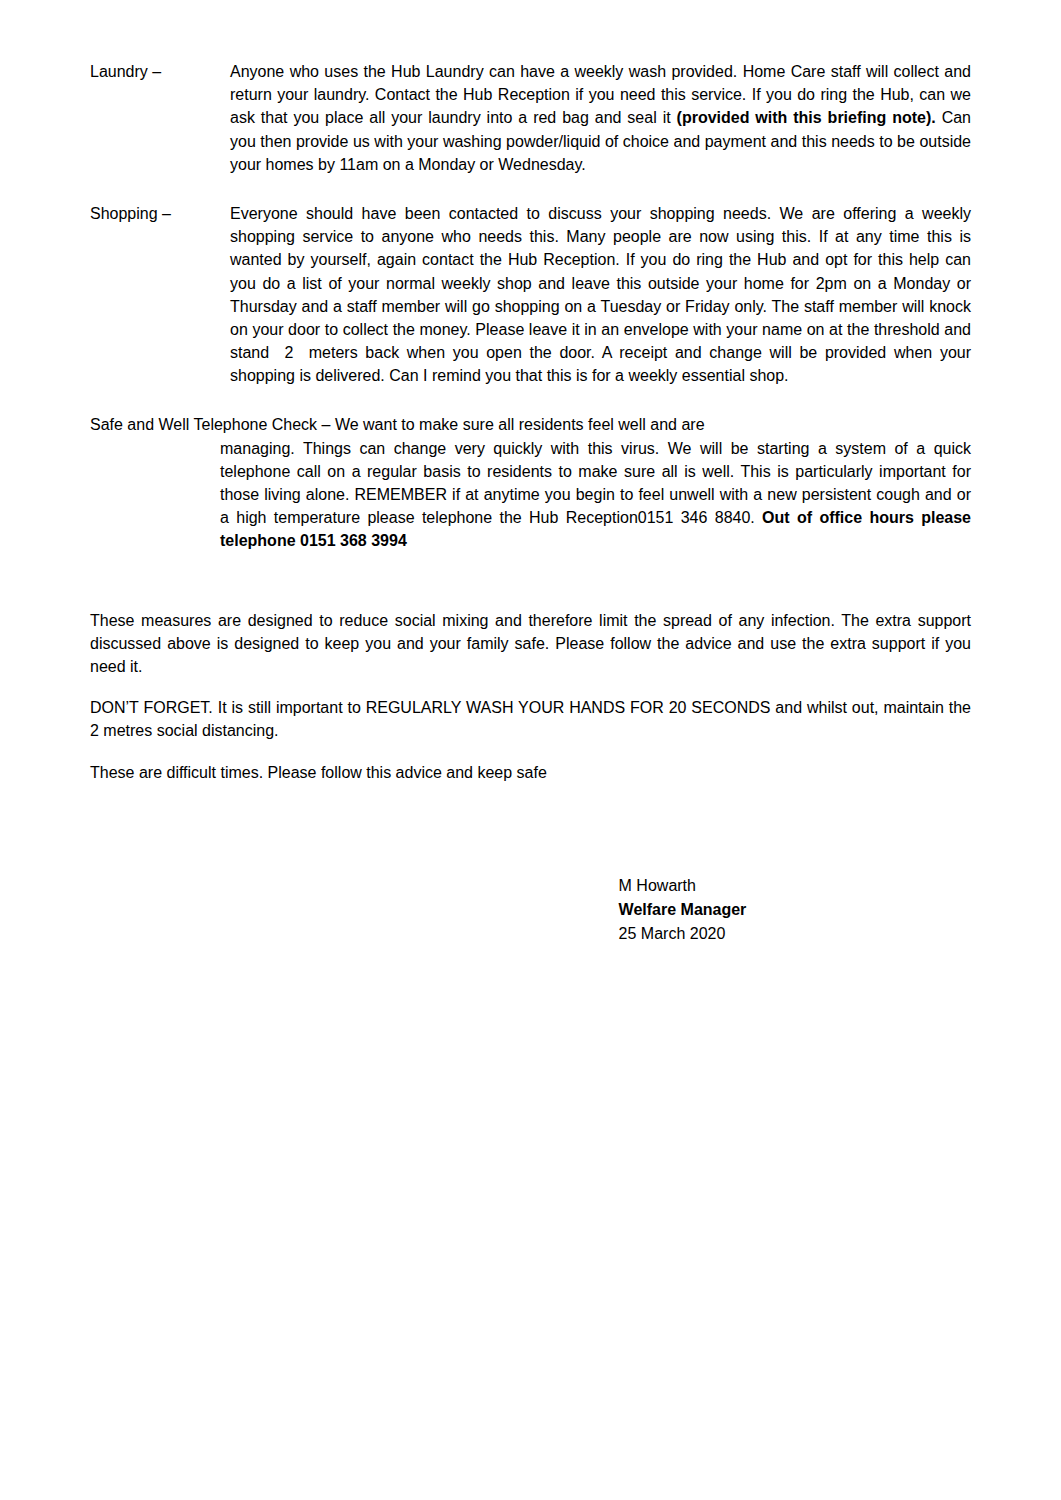Laundry –
Anyone who uses the Hub Laundry can have a weekly wash provided. Home Care staff will collect and return your laundry. Contact the Hub Reception if you need this service. If you do ring the Hub, can we ask that you place all your laundry into a red bag and seal it (provided with this briefing note). Can you then provide us with your washing powder/liquid of choice and payment and this needs to be outside your homes by 11am on a Monday or Wednesday.
Shopping –
Everyone should have been contacted to discuss your shopping needs. We are offering a weekly shopping service to anyone who needs this. Many people are now using this. If at any time this is wanted by yourself, again contact the Hub Reception. If you do ring the Hub and opt for this help can you do a list of your normal weekly shop and leave this outside your home for 2pm on a Monday or Thursday and a staff member will go shopping on a Tuesday or Friday only. The staff member will knock on your door to collect the money. Please leave it in an envelope with your name on at the threshold and stand 2 meters back when you open the door. A receipt and change will be provided when your shopping is delivered. Can I remind you that this is for a weekly essential shop.
Safe and Well Telephone Check – We want to make sure all residents feel well and are
managing. Things can change very quickly with this virus. We will be starting a system of a quick telephone call on a regular basis to residents to make sure all is well. This is particularly important for those living alone. REMEMBER if at anytime you begin to feel unwell with a new persistent cough and or a high temperature please telephone the Hub Reception0151 346 8840. Out of office hours please telephone 0151 368 3994
These measures are designed to reduce social mixing and therefore limit the spread of any infection. The extra support discussed above is designed to keep you and your family safe. Please follow the advice and use the extra support if you need it.
DON’T FORGET. It is still important to REGULARLY WASH YOUR HANDS FOR 20 SECONDS and whilst out, maintain the 2 metres social distancing.
These are difficult times. Please follow this advice and keep safe
M Howarth
Welfare Manager
25 March 2020